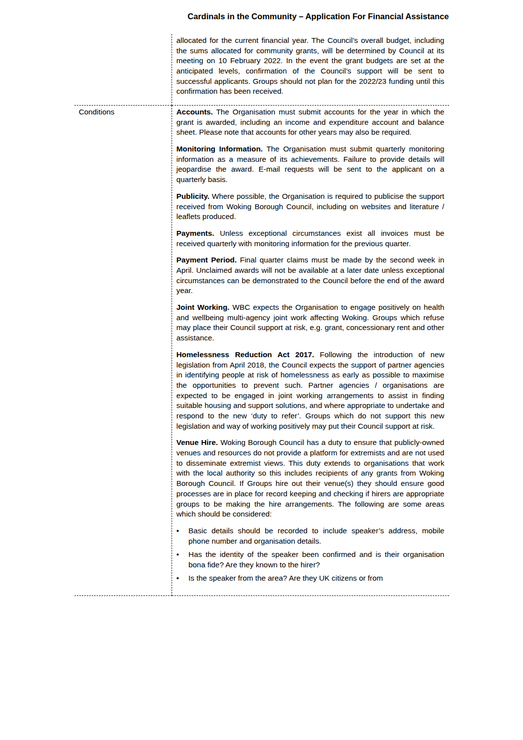Cardinals in the Community – Application For Financial Assistance
| | allocated for the current financial year. The Council’s overall budget, including the sums allocated for community grants, will be determined by Council at its meeting on 10 February 2022. In the event the grant budgets are set at the anticipated levels, confirmation of the Council’s support will be sent to successful applicants. Groups should not plan for the 2022/23 funding until this confirmation has been received. |
| Conditions | Accounts. The Organisation must submit accounts for the year in which the grant is awarded, including an income and expenditure account and balance sheet. Please note that accounts for other years may also be required. Monitoring Information. The Organisation must submit quarterly monitoring information as a measure of its achievements. Failure to provide details will jeopardise the award. E-mail requests will be sent to the applicant on a quarterly basis. Publicity. Where possible, the Organisation is required to publicise the support received from Woking Borough Council, including on websites and literature / leaflets produced. Payments. Unless exceptional circumstances exist all invoices must be received quarterly with monitoring information for the previous quarter. Payment Period. Final quarter claims must be made by the second week in April. Unclaimed awards will not be available at a later date unless exceptional circumstances can be demonstrated to the Council before the end of the award year. Joint Working. WBC expects the Organisation to engage positively on health and wellbeing multi-agency joint work affecting Woking. Groups which refuse may place their Council support at risk, e.g. grant, concessionary rent and other assistance. Homelessness Reduction Act 2017. Following the introduction of new legislation from April 2018, the Council expects the support of partner agencies in identifying people at risk of homelessness as early as possible to maximise the opportunities to prevent such. Partner agencies / organisations are expected to be engaged in joint working arrangements to assist in finding suitable housing and support solutions, and where appropriate to undertake and respond to the new ‘duty to refer’. Groups which do not support this new legislation and way of working positively may put their Council support at risk. Venue Hire. Woking Borough Council has a duty to ensure that publicly-owned venues and resources do not provide a platform for extremists and are not used to disseminate extremist views. This duty extends to organisations that work with the local authority so this includes recipients of any grants from Woking Borough Council. If Groups hire out their venue(s) they should ensure good processes are in place for record keeping and checking if hirers are appropriate groups to be making the hire arrangements. The following are some areas which should be considered: • Basic details should be recorded to include speaker’s address, mobile phone number and organisation details. • Has the identity of the speaker been confirmed and is their organisation bona fide? Are they known to the hirer? • Is the speaker from the area? Are they UK citizens or from |